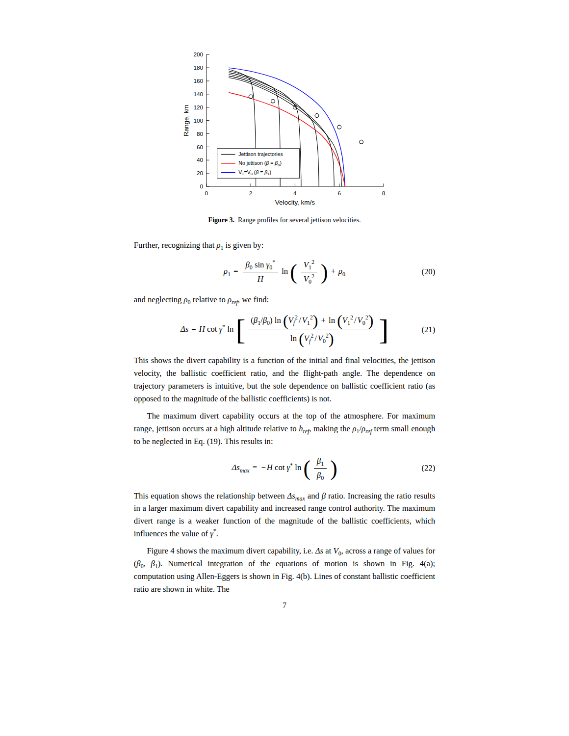0 20 40 60 80 100 120 140 160 180 200 0 2 4 6 8 Velocity, km/s Range, km Jettison trajectories No jettison (β = β0) V1=V0 (β = β1)
Figure 3. Range profiles for several jettison velocities.
Further, recognizing that ρ1 is given by:
ρ1 = β0 sin γ0* H ln ( V12 V02 ) + ρ0
(20)
and neglecting ρ0 relative to ρref, we find:
Δs = H cot γ* ln [ (β1/β0) ln (Vf2/V12) + ln (V12/V02) ln (Vf2/V02) ]
(21)
This shows the divert capability is a function of the initial and final velocities, the jettison velocity, the ballistic coefficient ratio, and the flight-path angle. The dependence on trajectory parameters is intuitive, but the sole dependence on ballistic coefficient ratio (as opposed to the magnitude of the ballistic coefficients) is not.
The maximum divert capability occurs at the top of the atmosphere. For maximum range, jettison occurs at a high altitude relative to href, making the ρ1/ρref term small enough to be neglected in Eq. (19). This results in:
Δsmax = −H cot γ* ln ( β1 β0 )
(22)
This equation shows the relationship between Δsmax and β ratio. Increasing the ratio results in a larger maximum divert capability and increased range control authority. The maximum divert range is a weaker function of the magnitude of the ballistic coefficients, which influences the value of γ*.
Figure 4 shows the maximum divert capability, i.e. Δs at V0, across a range of values for (β0, β1). Numerical integration of the equations of motion is shown in Fig. 4(a); computation using Allen-Eggers is shown in Fig. 4(b). Lines of constant ballistic coefficient ratio are shown in white. The
7